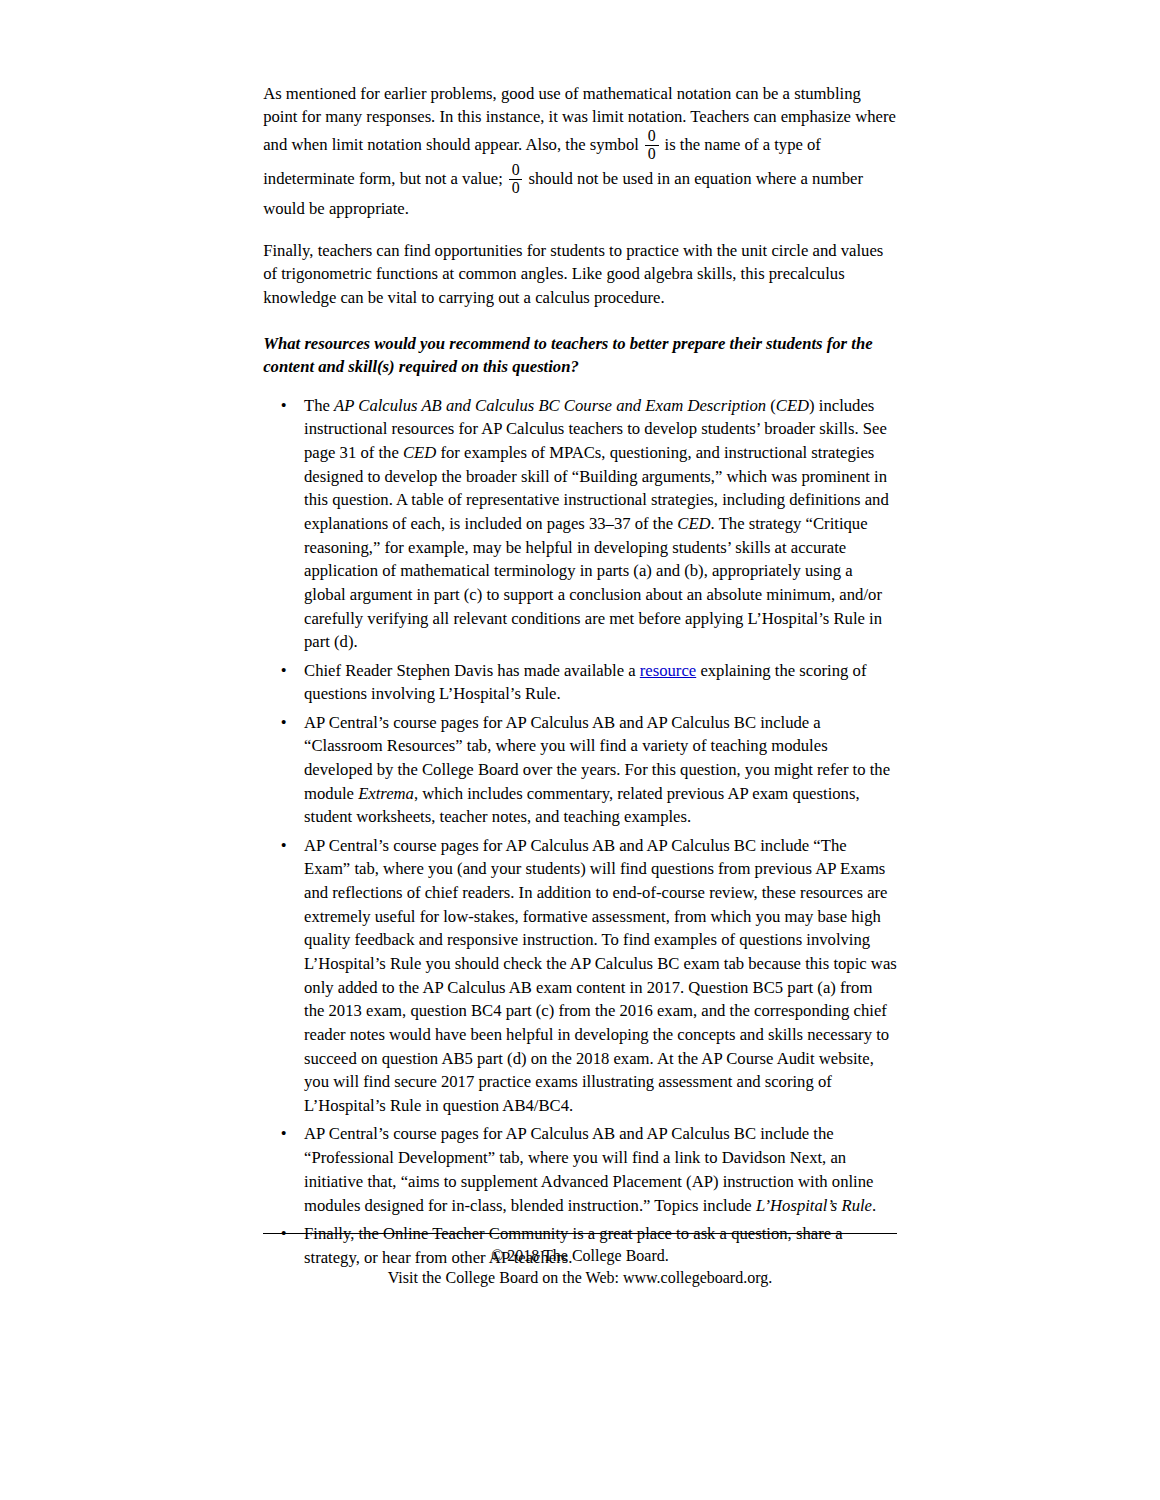As mentioned for earlier problems, good use of mathematical notation can be a stumbling point for many responses. In this instance, it was limit notation. Teachers can emphasize where and when limit notation should appear. Also, the symbol 00 is the name of a type of indeterminate form, but not a value; 00 should not be used in an equation where a number would be appropriate.
Finally, teachers can find opportunities for students to practice with the unit circle and values of trigonometric functions at common angles. Like good algebra skills, this precalculus knowledge can be vital to carrying out a calculus procedure.
What resources would you recommend to teachers to better prepare their students for the content and skill(s) required on this question?
The AP Calculus AB and Calculus BC Course and Exam Description (CED) includes instructional resources for AP Calculus teachers to develop students’ broader skills. See page 31 of the CED for examples of MPACs, questioning, and instructional strategies designed to develop the broader skill of “Building arguments,” which was prominent in this question. A table of representative instructional strategies, including definitions and explanations of each, is included on pages 33–37 of the CED. The strategy “Critique reasoning,” for example, may be helpful in developing students’ skills at accurate application of mathematical terminology in parts (a) and (b), appropriately using a global argument in part (c) to support a conclusion about an absolute minimum, and/or carefully verifying all relevant conditions are met before applying L’Hospital’s Rule in part (d).
Chief Reader Stephen Davis has made available a resource explaining the scoring of questions involving L’Hospital’s Rule.
AP Central’s course pages for AP Calculus AB and AP Calculus BC include a “Classroom Resources” tab, where you will find a variety of teaching modules developed by the College Board over the years. For this question, you might refer to the module Extrema, which includes commentary, related previous AP exam questions, student worksheets, teacher notes, and teaching examples.
AP Central’s course pages for AP Calculus AB and AP Calculus BC include “The Exam” tab, where you (and your students) will find questions from previous AP Exams and reflections of chief readers. In addition to end-of-course review, these resources are extremely useful for low-stakes, formative assessment, from which you may base high quality feedback and responsive instruction. To find examples of questions involving L’Hospital’s Rule you should check the AP Calculus BC exam tab because this topic was only added to the AP Calculus AB exam content in 2017. Question BC5 part (a) from the 2013 exam, question BC4 part (c) from the 2016 exam, and the corresponding chief reader notes would have been helpful in developing the concepts and skills necessary to succeed on question AB5 part (d) on the 2018 exam. At the AP Course Audit website, you will find secure 2017 practice exams illustrating assessment and scoring of L’Hospital’s Rule in question AB4/BC4.
AP Central’s course pages for AP Calculus AB and AP Calculus BC include the “Professional Development” tab, where you will find a link to Davidson Next, an initiative that, “aims to supplement Advanced Placement (AP) instruction with online modules designed for in-class, blended instruction.” Topics include L’Hospital’s Rule.
Finally, the Online Teacher Community is a great place to ask a question, share a strategy, or hear from other AP teachers.
© 2018 The College Board. Visit the College Board on the Web: www.collegeboard.org.